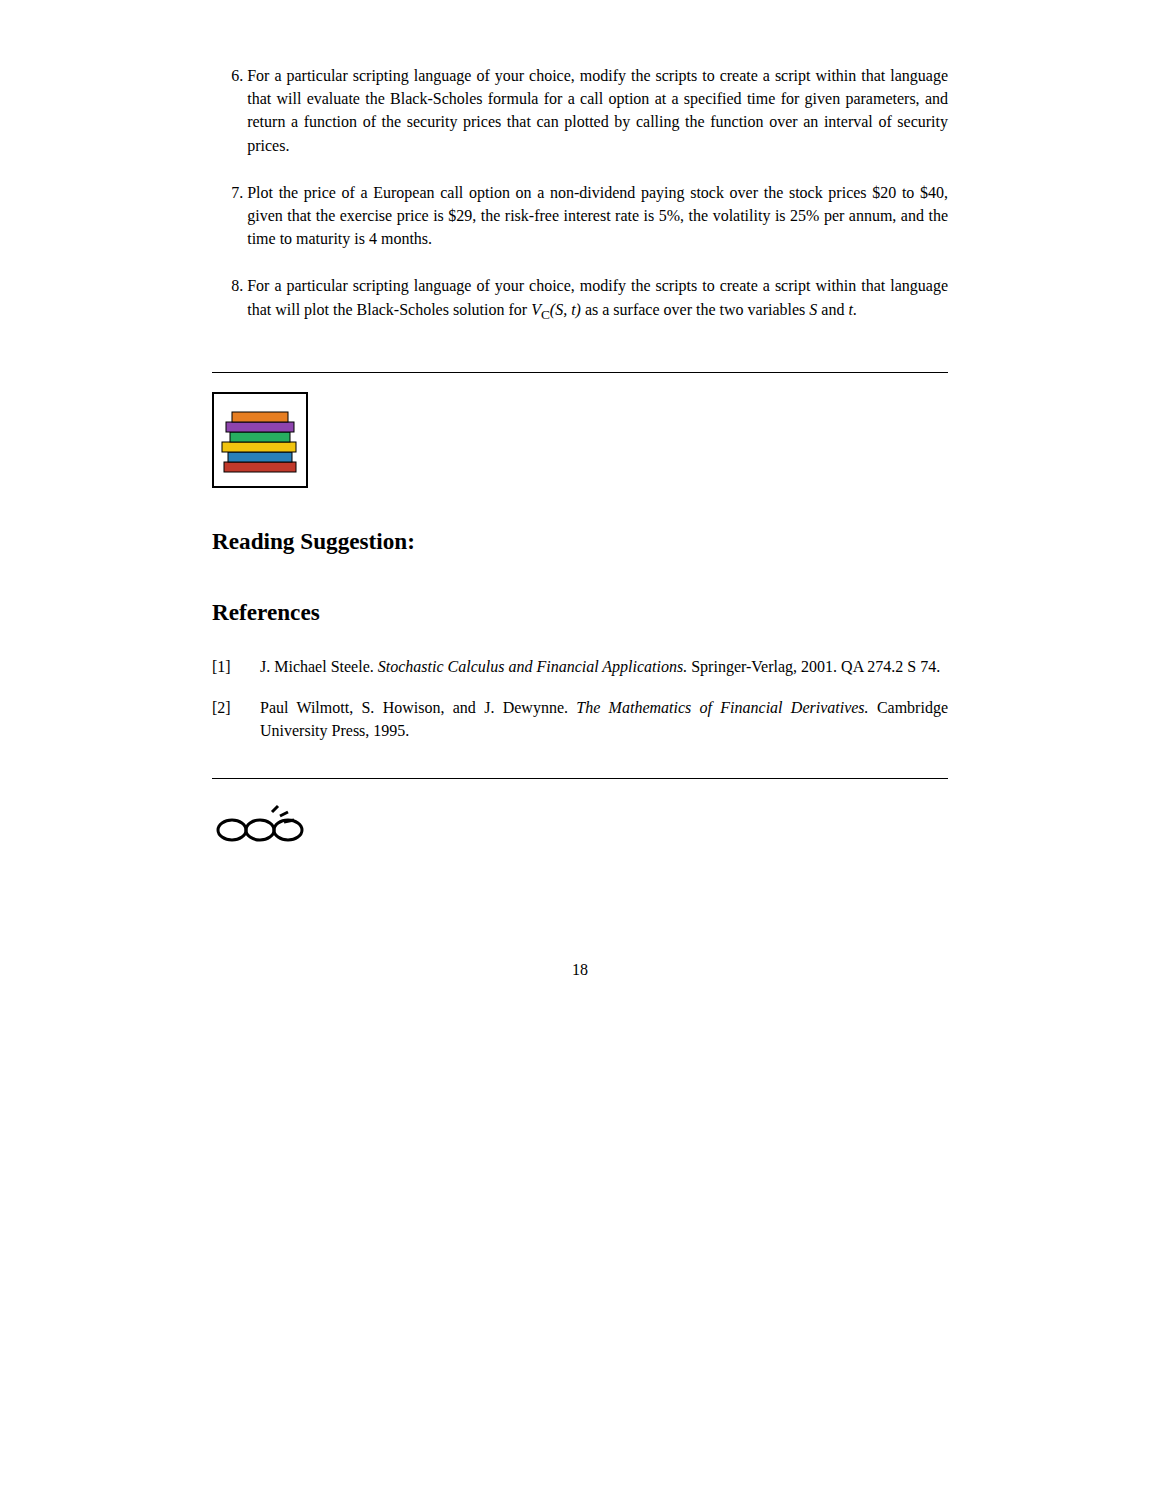For a particular scripting language of your choice, modify the scripts to create a script within that language that will evaluate the Black-Scholes formula for a call option at a specified time for given parameters, and return a function of the security prices that can plotted by calling the function over an interval of security prices.
Plot the price of a European call option on a non-dividend paying stock over the stock prices $20 to $40, given that the exercise price is $29, the risk-free interest rate is 5%, the volatility is 25% per annum, and the time to maturity is 4 months.
For a particular scripting language of your choice, modify the scripts to create a script within that language that will plot the Black-Scholes solution for VC(S, t) as a surface over the two variables S and t.
Reading Suggestion:
References
J. Michael Steele. Stochastic Calculus and Financial Applications. Springer-Verlag, 2001. QA 274.2 S 74.
Paul Wilmott, S. Howison, and J. Dewynne. The Mathematics of Financial Derivatives. Cambridge University Press, 1995.
18